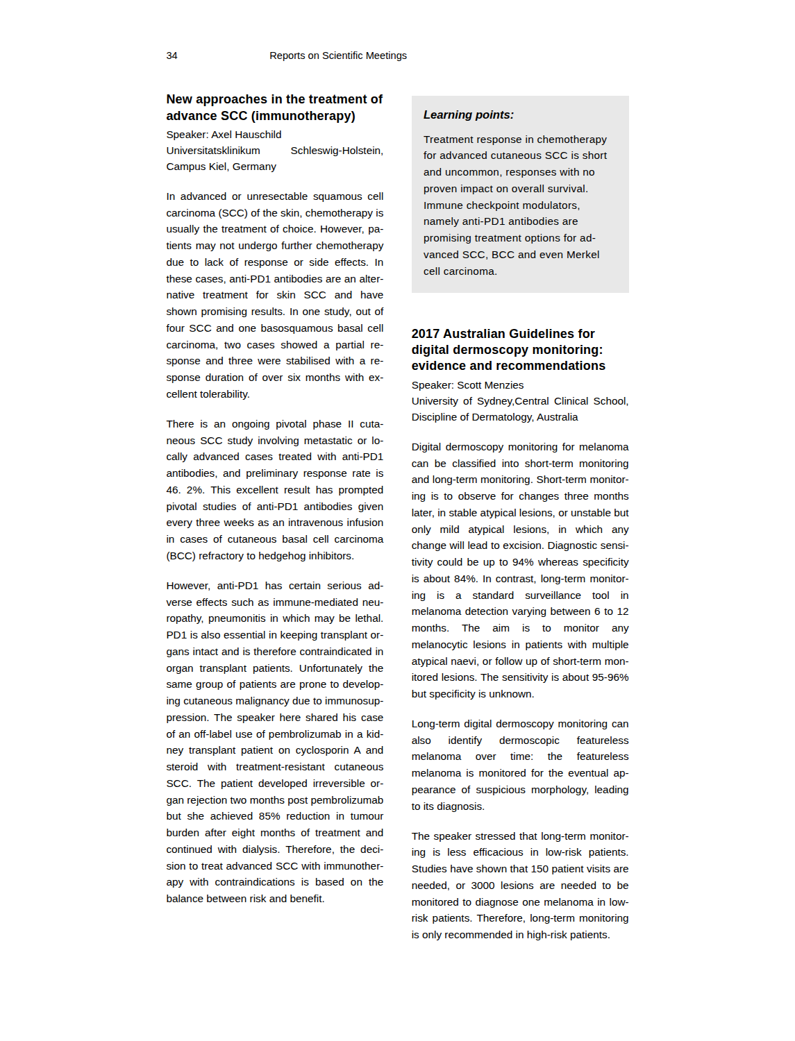34 Reports on Scientific Meetings
New approaches in the treatment of advance SCC (immunotherapy)
Speaker: Axel Hauschild
Universitatsklinikum Schleswig-Holstein, Campus Kiel, Germany
In advanced or unresectable squamous cell carcinoma (SCC) of the skin, chemotherapy is usually the treatment of choice. However, patients may not undergo further chemotherapy due to lack of response or side effects. In these cases, anti-PD1 antibodies are an alternative treatment for skin SCC and have shown promising results. In one study, out of four SCC and one basosquamous basal cell carcinoma, two cases showed a partial response and three were stabilised with a response duration of over six months with excellent tolerability.
There is an ongoing pivotal phase II cutaneous SCC study involving metastatic or locally advanced cases treated with anti-PD1 antibodies, and preliminary response rate is 46. 2%. This excellent result has prompted pivotal studies of anti-PD1 antibodies given every three weeks as an intravenous infusion in cases of cutaneous basal cell carcinoma (BCC) refractory to hedgehog inhibitors.
However, anti-PD1 has certain serious adverse effects such as immune-mediated neuropathy, pneumonitis in which may be lethal. PD1 is also essential in keeping transplant organs intact and is therefore contraindicated in organ transplant patients. Unfortunately the same group of patients are prone to developing cutaneous malignancy due to immunosuppression. The speaker here shared his case of an off-label use of pembrolizumab in a kidney transplant patient on cyclosporin A and steroid with treatment-resistant cutaneous SCC. The patient developed irreversible organ rejection two months post pembrolizumab but she achieved 85% reduction in tumour burden after eight months of treatment and continued with dialysis. Therefore, the decision to treat advanced SCC with immunotherapy with contraindications is based on the balance between risk and benefit.
Learning points:
Treatment response in chemotherapy for advanced cutaneous SCC is short and uncommon, responses with no proven impact on overall survival. Immune checkpoint modulators, namely anti-PD1 antibodies are promising treatment options for advanced SCC, BCC and even Merkel cell carcinoma.
2017 Australian Guidelines for digital dermoscopy monitoring: evidence and recommendations
Speaker: Scott Menzies
University of Sydney,Central Clinical School, Discipline of Dermatology, Australia
Digital dermoscopy monitoring for melanoma can be classified into short-term monitoring and long-term monitoring. Short-term monitoring is to observe for changes three months later, in stable atypical lesions, or unstable but only mild atypical lesions, in which any change will lead to excision. Diagnostic sensitivity could be up to 94% whereas specificity is about 84%. In contrast, long-term monitoring is a standard surveillance tool in melanoma detection varying between 6 to 12 months. The aim is to monitor any melanocytic lesions in patients with multiple atypical naevi, or follow up of short-term monitored lesions. The sensitivity is about 95-96% but specificity is unknown.
Long-term digital dermoscopy monitoring can also identify dermoscopic featureless melanoma over time: the featureless melanoma is monitored for the eventual appearance of suspicious morphology, leading to its diagnosis.
The speaker stressed that long-term monitoring is less efficacious in low-risk patients. Studies have shown that 150 patient visits are needed, or 3000 lesions are needed to be monitored to diagnose one melanoma in low-risk patients. Therefore, long-term monitoring is only recommended in high-risk patients.